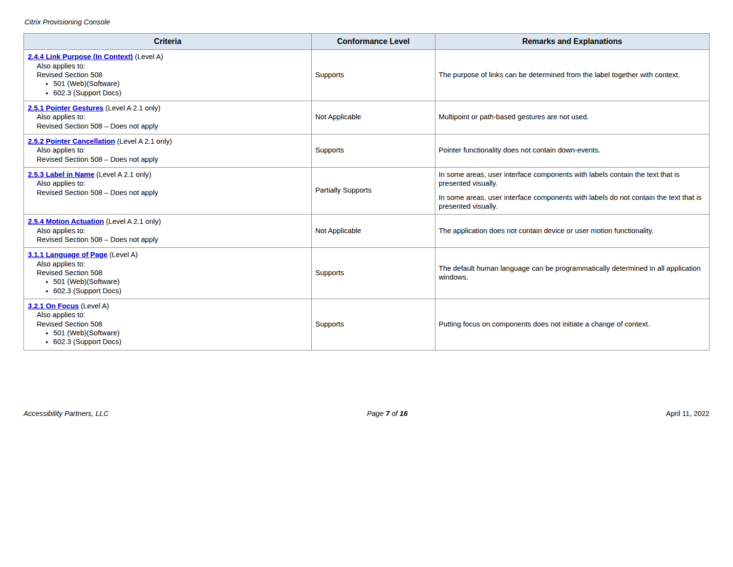Citrix Provisioning Console
| Criteria | Conformance Level | Remarks and Explanations |
| --- | --- | --- |
| 2.4.4 Link Purpose (In Context) (Level A) Also applies to: Revised Section 508 501 (Web)(Software) 602.3 (Support Docs) | Supports | The purpose of links can be determined from the label together with context. |
| 2.5.1 Pointer Gestures (Level A 2.1 only) Also applies to: Revised Section 508 – Does not apply | Not Applicable | Multipoint or path-based gestures are not used. |
| 2.5.2 Pointer Cancellation (Level A 2.1 only) Also applies to: Revised Section 508 – Does not apply | Supports | Pointer functionality does not contain down-events. |
| 2.5.3 Label in Name (Level A 2.1 only) Also applies to: Revised Section 508 – Does not apply | Partially Supports | In some areas, user interface components with labels contain the text that is presented visually. In some areas, user interface components with labels do not contain the text that is presented visually. |
| 2.5.4 Motion Actuation (Level A 2.1 only) Also applies to: Revised Section 508 – Does not apply | Not Applicable | The application does not contain device or user motion functionality. |
| 3.1.1 Language of Page (Level A) Also applies to: Revised Section 508 501 (Web)(Software) 602.3 (Support Docs) | Supports | The default human language can be programmatically determined in all application windows. |
| 3.2.1 On Focus (Level A) Also applies to: Revised Section 508 501 (Web)(Software) 602.3 (Support Docs) | Supports | Putting focus on components does not initiate a change of context. |
Accessibility Partners, LLC
Page 7 of 16
April 11, 2022